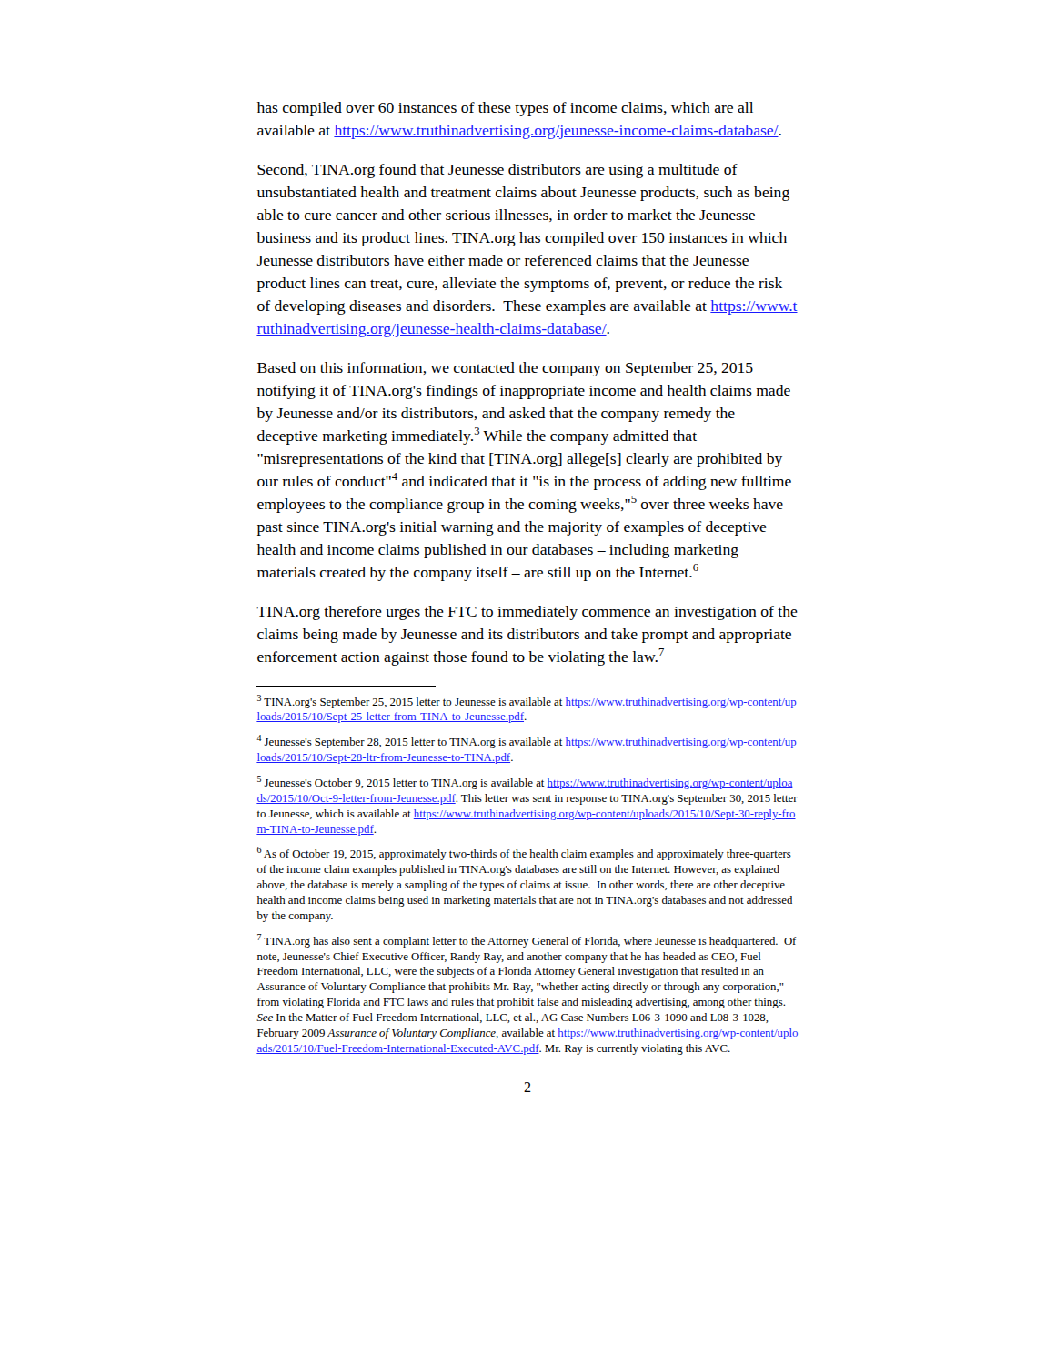has compiled over 60 instances of these types of income claims, which are all available at https://www.truthinadvertising.org/jeunesse-income-claims-database/.
Second, TINA.org found that Jeunesse distributors are using a multitude of unsubstantiated health and treatment claims about Jeunesse products, such as being able to cure cancer and other serious illnesses, in order to market the Jeunesse business and its product lines. TINA.org has compiled over 150 instances in which Jeunesse distributors have either made or referenced claims that the Jeunesse product lines can treat, cure, alleviate the symptoms of, prevent, or reduce the risk of developing diseases and disorders. These examples are available at https://www.truthinadvertising.org/jeunesse-health-claims-database/.
Based on this information, we contacted the company on September 25, 2015 notifying it of TINA.org's findings of inappropriate income and health claims made by Jeunesse and/or its distributors, and asked that the company remedy the deceptive marketing immediately.3 While the company admitted that "misrepresentations of the kind that [TINA.org] allege[s] clearly are prohibited by our rules of conduct"4 and indicated that it "is in the process of adding new fulltime employees to the compliance group in the coming weeks,"5 over three weeks have past since TINA.org's initial warning and the majority of examples of deceptive health and income claims published in our databases – including marketing materials created by the company itself – are still up on the Internet.6
TINA.org therefore urges the FTC to immediately commence an investigation of the claims being made by Jeunesse and its distributors and take prompt and appropriate enforcement action against those found to be violating the law.7
3 TINA.org's September 25, 2015 letter to Jeunesse is available at https://www.truthinadvertising.org/wp-content/uploads/2015/10/Sept-25-letter-from-TINA-to-Jeunesse.pdf.
4 Jeunesse's September 28, 2015 letter to TINA.org is available at https://www.truthinadvertising.org/wp-content/uploads/2015/10/Sept-28-ltr-from-Jeunesse-to-TINA.pdf.
5 Jeunesse's October 9, 2015 letter to TINA.org is available at https://www.truthinadvertising.org/wp-content/uploads/2015/10/Oct-9-letter-from-Jeunesse.pdf. This letter was sent in response to TINA.org's September 30, 2015 letter to Jeunesse, which is available at https://www.truthinadvertising.org/wp-content/uploads/2015/10/Sept-30-reply-from-TINA-to-Jeunesse.pdf.
6 As of October 19, 2015, approximately two-thirds of the health claim examples and approximately three-quarters of the income claim examples published in TINA.org's databases are still on the Internet. However, as explained above, the database is merely a sampling of the types of claims at issue. In other words, there are other deceptive health and income claims being used in marketing materials that are not in TINA.org's databases and not addressed by the company.
7 TINA.org has also sent a complaint letter to the Attorney General of Florida, where Jeunesse is headquartered. Of note, Jeunesse's Chief Executive Officer, Randy Ray, and another company that he has headed as CEO, Fuel Freedom International, LLC, were the subjects of a Florida Attorney General investigation that resulted in an Assurance of Voluntary Compliance that prohibits Mr. Ray, "whether acting directly or through any corporation," from violating Florida and FTC laws and rules that prohibit false and misleading advertising, among other things. See In the Matter of Fuel Freedom International, LLC, et al., AG Case Numbers L06-3-1090 and L08-3-1028, February 2009 Assurance of Voluntary Compliance, available at https://www.truthinadvertising.org/wp-content/uploads/2015/10/Fuel-Freedom-International-Executed-AVC.pdf. Mr. Ray is currently violating this AVC.
2